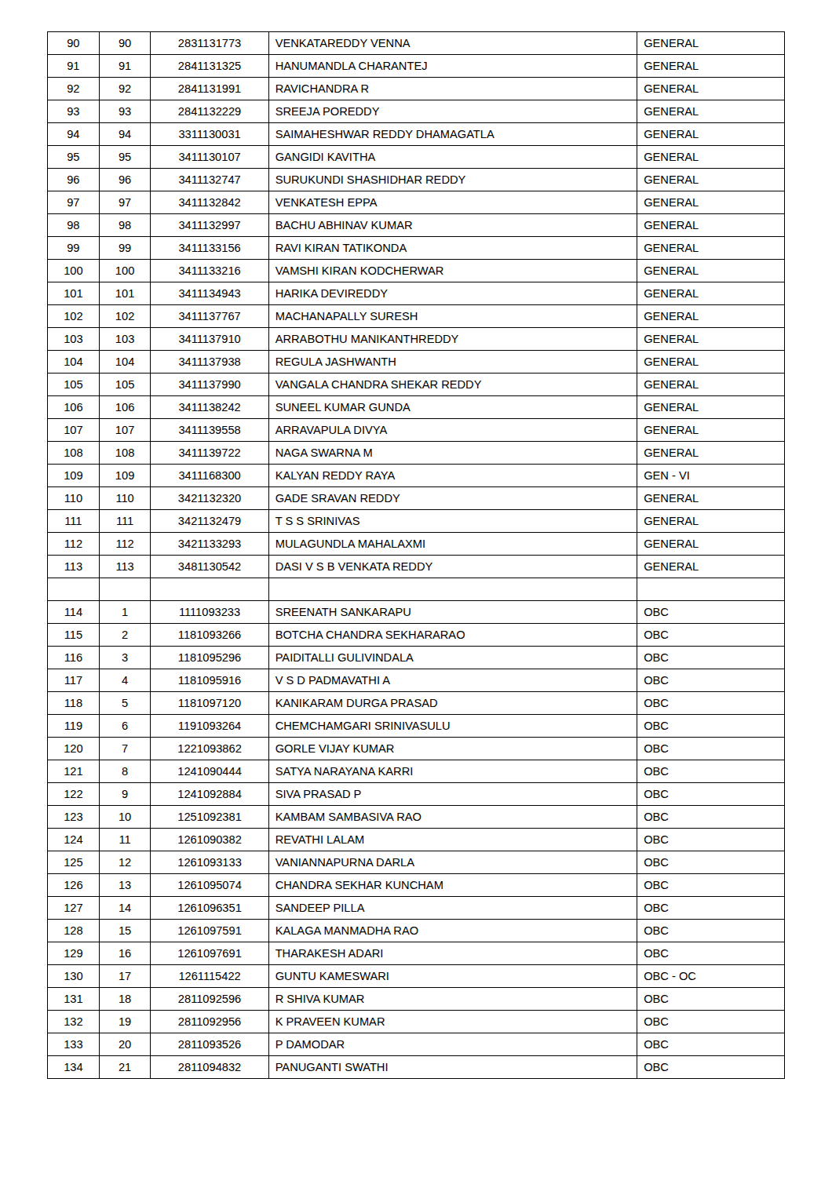| 90 | 90 | 2831131773 | VENKATAREDDY VENNA | GENERAL |
| 91 | 91 | 2841131325 | HANUMANDLA CHARANTEJ | GENERAL |
| 92 | 92 | 2841131991 | RAVICHANDRA R | GENERAL |
| 93 | 93 | 2841132229 | SREEJA POREDDY | GENERAL |
| 94 | 94 | 3311130031 | SAIMAHESHWAR REDDY DHAMAGATLA | GENERAL |
| 95 | 95 | 3411130107 | GANGIDI KAVITHA | GENERAL |
| 96 | 96 | 3411132747 | SURUKUNDI SHASHIDHAR REDDY | GENERAL |
| 97 | 97 | 3411132842 | VENKATESH EPPA | GENERAL |
| 98 | 98 | 3411132997 | BACHU ABHINAV KUMAR | GENERAL |
| 99 | 99 | 3411133156 | RAVI KIRAN TATIKONDA | GENERAL |
| 100 | 100 | 3411133216 | VAMSHI KIRAN KODCHERWAR | GENERAL |
| 101 | 101 | 3411134943 | HARIKA DEVIREDDY | GENERAL |
| 102 | 102 | 3411137767 | MACHANAPALLY SURESH | GENERAL |
| 103 | 103 | 3411137910 | ARRABOTHU MANIKANTHREDDY | GENERAL |
| 104 | 104 | 3411137938 | REGULA JASHWANTH | GENERAL |
| 105 | 105 | 3411137990 | VANGALA CHANDRA SHEKAR REDDY | GENERAL |
| 106 | 106 | 3411138242 | SUNEEL KUMAR GUNDA | GENERAL |
| 107 | 107 | 3411139558 | ARRAVAPULA DIVYA | GENERAL |
| 108 | 108 | 3411139722 | NAGA SWARNA M | GENERAL |
| 109 | 109 | 3411168300 | KALYAN REDDY RAYA | GEN - VI |
| 110 | 110 | 3421132320 | GADE SRAVAN REDDY | GENERAL |
| 111 | 111 | 3421132479 | T S S SRINIVAS | GENERAL |
| 112 | 112 | 3421133293 | MULAGUNDLA MAHALAXMI | GENERAL |
| 113 | 113 | 3481130542 | DASI V S B VENKATA REDDY | GENERAL |
| 114 | 1 | 1111093233 | SREENATH SANKARAPU | OBC |
| 115 | 2 | 1181093266 | BOTCHA CHANDRA SEKHARARAO | OBC |
| 116 | 3 | 1181095296 | PAIDITALLI GULIVINDALA | OBC |
| 117 | 4 | 1181095916 | V S D PADMAVATHI A | OBC |
| 118 | 5 | 1181097120 | KANIKARAM DURGA PRASAD | OBC |
| 119 | 6 | 1191093264 | CHEMCHAMGARI SRINIVASULU | OBC |
| 120 | 7 | 1221093862 | GORLE VIJAY KUMAR | OBC |
| 121 | 8 | 1241090444 | SATYA NARAYANA KARRI | OBC |
| 122 | 9 | 1241092884 | SIVA PRASAD P | OBC |
| 123 | 10 | 1251092381 | KAMBAM SAMBASIVA RAO | OBC |
| 124 | 11 | 1261090382 | REVATHI LALAM | OBC |
| 125 | 12 | 1261093133 | VANIANNAPURNA DARLA | OBC |
| 126 | 13 | 1261095074 | CHANDRA SEKHAR KUNCHAM | OBC |
| 127 | 14 | 1261096351 | SANDEEP PILLA | OBC |
| 128 | 15 | 1261097591 | KALAGA MANMADHA RAO | OBC |
| 129 | 16 | 1261097691 | THARAKESH ADARI | OBC |
| 130 | 17 | 1261115422 | GUNTU KAMESWARI | OBC - OC |
| 131 | 18 | 2811092596 | R SHIVA KUMAR | OBC |
| 132 | 19 | 2811092956 | K PRAVEEN KUMAR | OBC |
| 133 | 20 | 2811093526 | P DAMODAR | OBC |
| 134 | 21 | 2811094832 | PANUGANTI SWATHI | OBC |